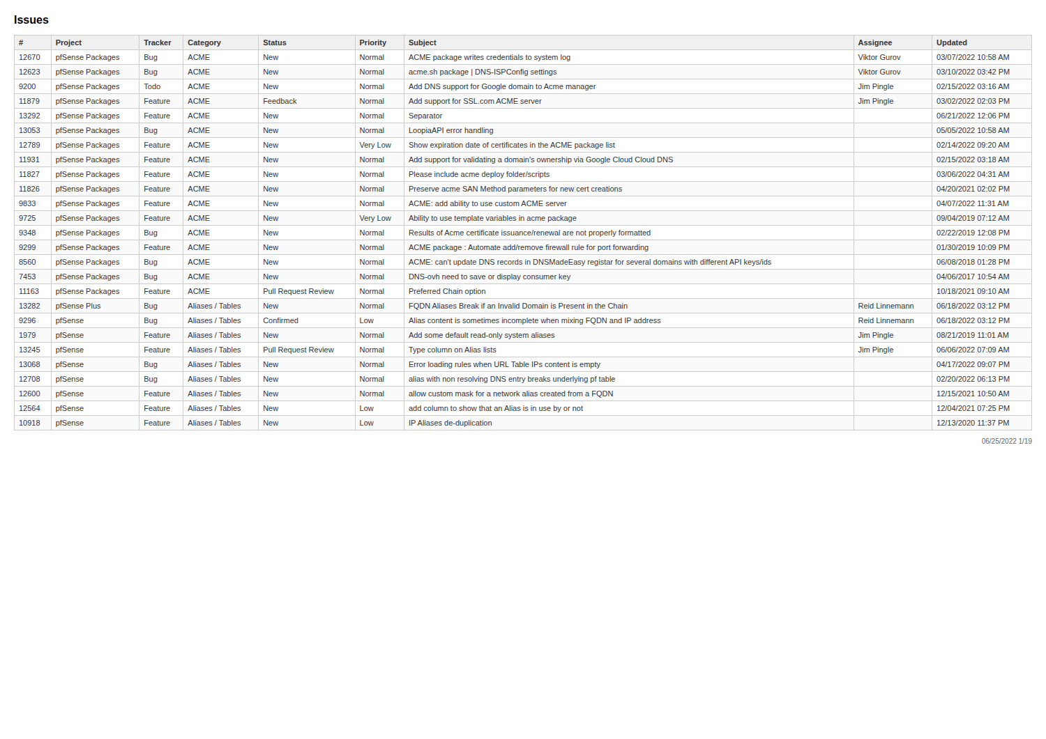Issues
| # | Project | Tracker | Category | Status | Priority | Subject | Assignee | Updated |
| --- | --- | --- | --- | --- | --- | --- | --- | --- |
| 12670 | pfSense Packages | Bug | ACME | New | Normal | ACME package writes credentials to system log | Viktor Gurov | 03/07/2022 10:58 AM |
| 12623 | pfSense Packages | Bug | ACME | New | Normal | acme.sh package / DNS-ISPConfig settings | Viktor Gurov | 03/10/2022 03:42 PM |
| 9200 | pfSense Packages | Todo | ACME | New | Normal | Add DNS support for Google domain to Acme manager | Jim Pingle | 02/15/2022 03:16 AM |
| 11879 | pfSense Packages | Feature | ACME | Feedback | Normal | Add support for SSL.com ACME server | Jim Pingle | 03/02/2022 02:03 PM |
| 13292 | pfSense Packages | Feature | ACME | New | Normal | Separator | | 06/21/2022 12:06 PM |
| 13053 | pfSense Packages | Bug | ACME | New | Normal | LoopiaAPI error handling | | 05/05/2022 10:58 AM |
| 12789 | pfSense Packages | Feature | ACME | New | Very Low | Show expiration date of certificates in the ACME package list | | 02/14/2022 09:20 AM |
| 11931 | pfSense Packages | Feature | ACME | New | Normal | Add support for validating a domain's ownership via Google Cloud Cloud DNS | | 02/15/2022 03:18 AM |
| 11827 | pfSense Packages | Feature | ACME | New | Normal | Please include acme deploy folder/scripts | | 03/06/2022 04:31 AM |
| 11826 | pfSense Packages | Feature | ACME | New | Normal | Preserve acme SAN Method parameters for new cert creations | | 04/20/2021 02:02 PM |
| 9833 | pfSense Packages | Feature | ACME | New | Normal | ACME: add ability to use custom ACME server | | 04/07/2022 11:31 AM |
| 9725 | pfSense Packages | Feature | ACME | New | Very Low | Ability to use template variables in acme package | | 09/04/2019 07:12 AM |
| 9348 | pfSense Packages | Bug | ACME | New | Normal | Results of Acme certificate issuance/renewal are not properly formatted | | 02/22/2019 12:08 PM |
| 9299 | pfSense Packages | Feature | ACME | New | Normal | ACME package : Automate add/remove firewall rule for port forwarding | | 01/30/2019 10:09 PM |
| 8560 | pfSense Packages | Bug | ACME | New | Normal | ACME: can't update DNS records in DNSMadeEasy registar for several domains with different API keys/ids | | 06/08/2018 01:28 PM |
| 7453 | pfSense Packages | Bug | ACME | New | Normal | DNS-ovh need to save or display consumer key | | 04/06/2017 10:54 AM |
| 11163 | pfSense Packages | Feature | ACME | Pull Request Review | Normal | Preferred Chain option | | 10/18/2021 09:10 AM |
| 13282 | pfSense Plus | Bug | Aliases / Tables | New | Normal | FQDN Aliases Break if an Invalid Domain is Present in the Chain | Reid Linnemann | 06/18/2022 03:12 PM |
| 9296 | pfSense | Bug | Aliases / Tables | Confirmed | Low | Alias content is sometimes incomplete when mixing FQDN and IP address | Reid Linnemann | 06/18/2022 03:12 PM |
| 1979 | pfSense | Feature | Aliases / Tables | New | Normal | Add some default read-only system aliases | Jim Pingle | 08/21/2019 11:01 AM |
| 13245 | pfSense | Feature | Aliases / Tables | Pull Request Review | Normal | Type column on Alias lists | Jim Pingle | 06/06/2022 07:09 AM |
| 13068 | pfSense | Bug | Aliases / Tables | New | Normal | Error loading rules when URL Table IPs content is empty | | 04/17/2022 09:07 PM |
| 12708 | pfSense | Bug | Aliases / Tables | New | Normal | alias with non resolving DNS entry breaks underlying pf table | | 02/20/2022 06:13 PM |
| 12600 | pfSense | Feature | Aliases / Tables | New | Normal | allow custom mask for a network alias created from a FQDN | | 12/15/2021 10:50 AM |
| 12564 | pfSense | Feature | Aliases / Tables | New | Low | add column to show that an Alias is in use by or not | | 12/04/2021 07:25 PM |
| 10918 | pfSense | Feature | Aliases / Tables | New | Low | IP Aliases de-duplication | | 12/13/2020 11:37 PM |
06/25/2022 1/19